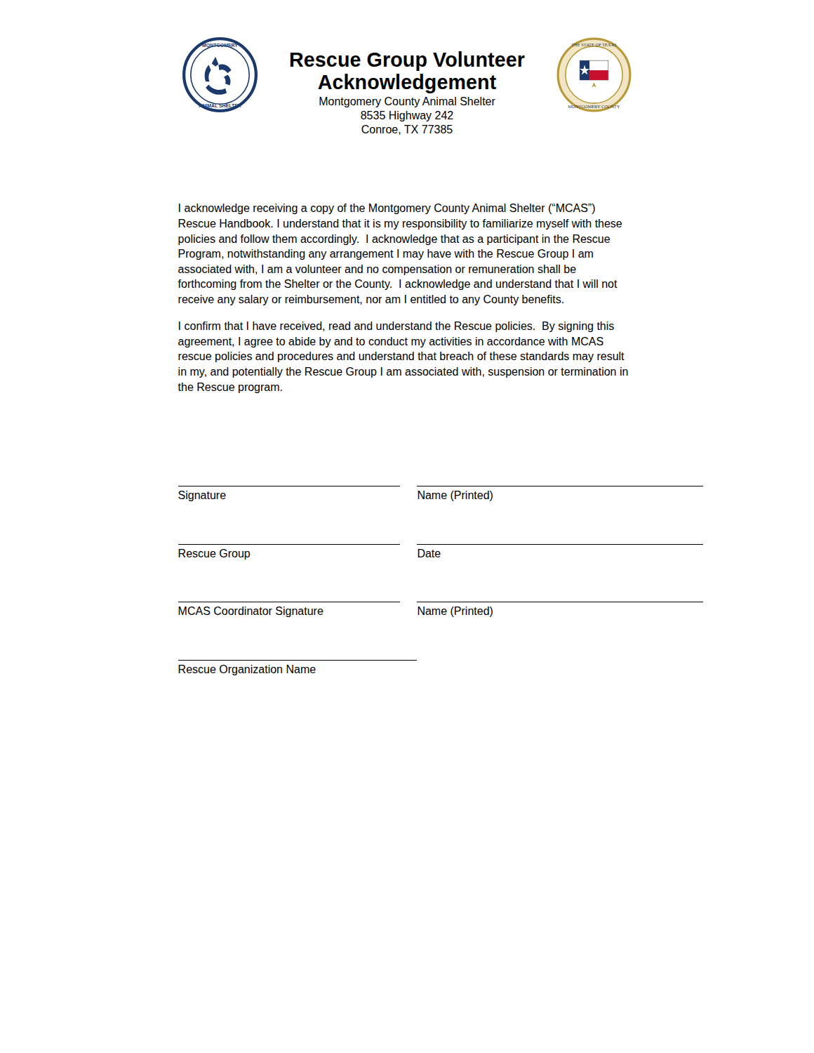Rescue Group Volunteer Acknowledgement
Montgomery County Animal Shelter
8535 Highway 242
Conroe, TX 77385
I acknowledge receiving a copy of the Montgomery County Animal Shelter (“MCAS”) Rescue Handbook. I understand that it is my responsibility to familiarize myself with these policies and follow them accordingly. I acknowledge that as a participant in the Rescue Program, notwithstanding any arrangement I may have with the Rescue Group I am associated with, I am a volunteer and no compensation or remuneration shall be forthcoming from the Shelter or the County. I acknowledge and understand that I will not receive any salary or reimbursement, nor am I entitled to any County benefits.
I confirm that I have received, read and understand the Rescue policies. By signing this agreement, I agree to abide by and to conduct my activities in accordance with MCAS rescue policies and procedures and understand that breach of these standards may result in my, and potentially the Rescue Group I am associated with, suspension or termination in the Rescue program.
Signature
Name (Printed)
Rescue Group
Date
MCAS Coordinator Signature
Name (Printed)
Rescue Organization Name